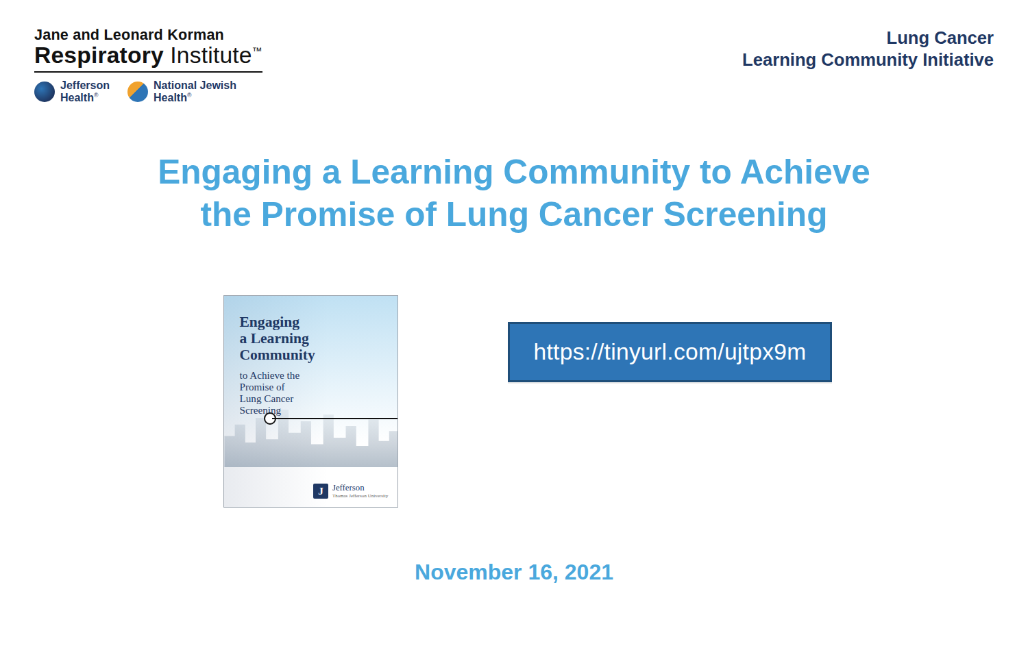Jane and Leonard Korman
Respiratory Institute™
Jefferson
Health®
National Jewish
Health®
Lung Cancer
Learning Community Initiative
Engaging a Learning Community to Achieve
the Promise of Lung Cancer Screening
Engaging
a Learning
Community to Achieve the
Promise of
Lung Cancer
Screening
J JeffersonThomas Jefferson University
https://tinyurl.com/ujtpx9m
November 16, 2021